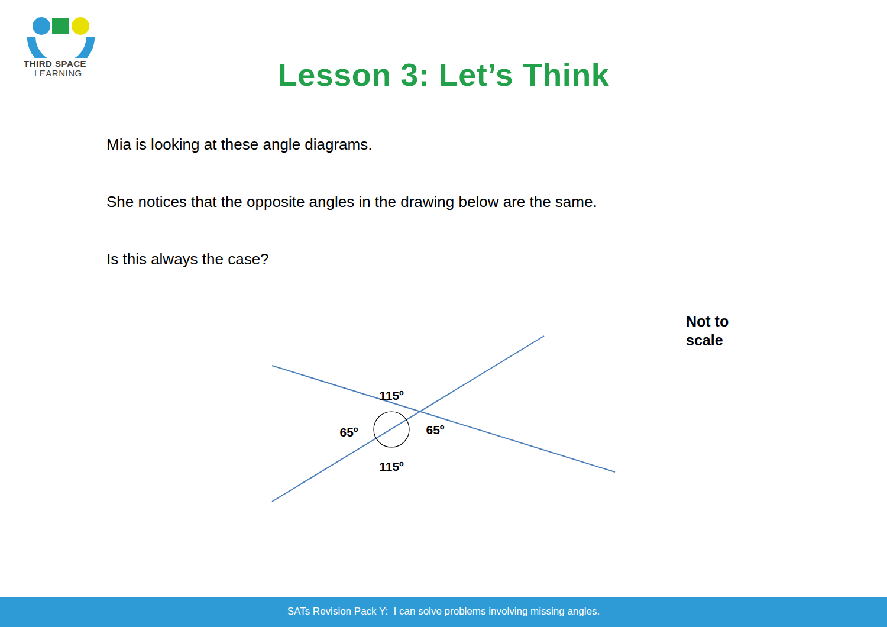THIRD SPACE LEARNING
Lesson 3: Let’s Think
Mia is looking at these angle diagrams.
She notices that the opposite angles in the drawing below are the same.
Is this always the case?
Not to scale
115º 115º 65º 65º
SATs Revision Pack Y: I can solve problems involving missing angles.